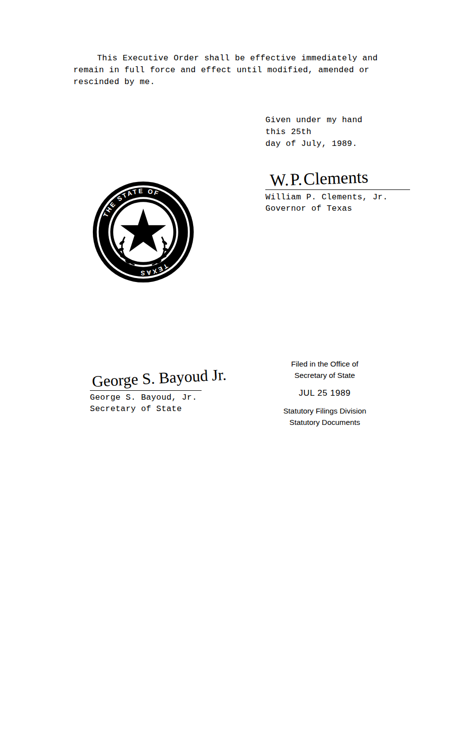This Executive Order shall be effective immediately and remain in full force and effect until modified, amended or rescinded by me.
Given under my hand this 25th
day of July, 1989.
THE STATE OF TEXAS
W. P. Clements
William P. Clements, Jr.
Governor of Texas
George S. Bayoud Jr.
George S. Bayoud, Jr.
Secretary of State
Filed in the Office of
Secretary of State
JUL 25 1989
Statutory Filings Division
Statutory Documents